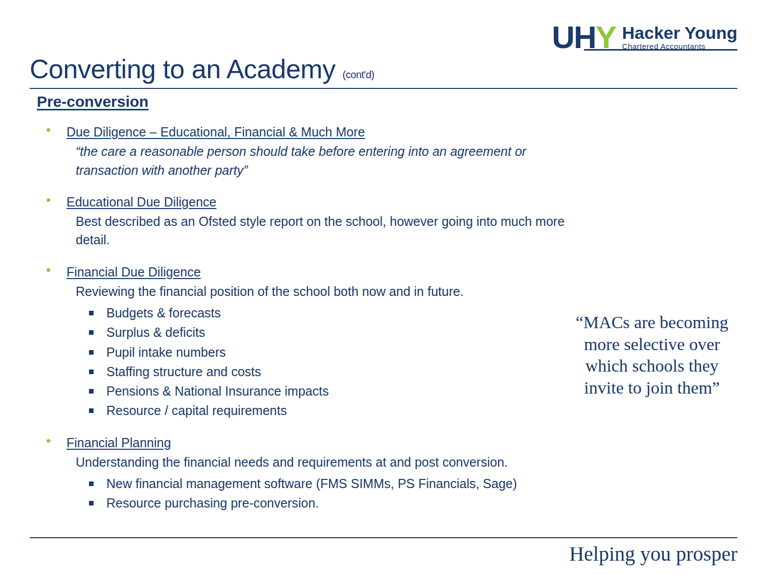UHY Hacker Young
Chartered Accountants
Converting to an Academy (cont'd)
Pre-conversion
Due Diligence – Educational, Financial & Much More “the care a reasonable person should take before entering into an agreement or transaction with another party”
Educational Due Diligence Best described as an Ofsted style report on the school, however going into much more detail.
Financial Due Diligence Reviewing the financial position of the school both now and in future.
Budgets & forecasts
Surplus & deficits
Pupil intake numbers
Staffing structure and costs
Pensions & National Insurance impacts
Resource / capital requirements
Financial Planning Understanding the financial needs and requirements at and post conversion.
New financial management software (FMS SIMMs, PS Financials, Sage)
Resource purchasing pre-conversion.
“MACs are becoming more selective over which schools they invite to join them”
Helping you prosper